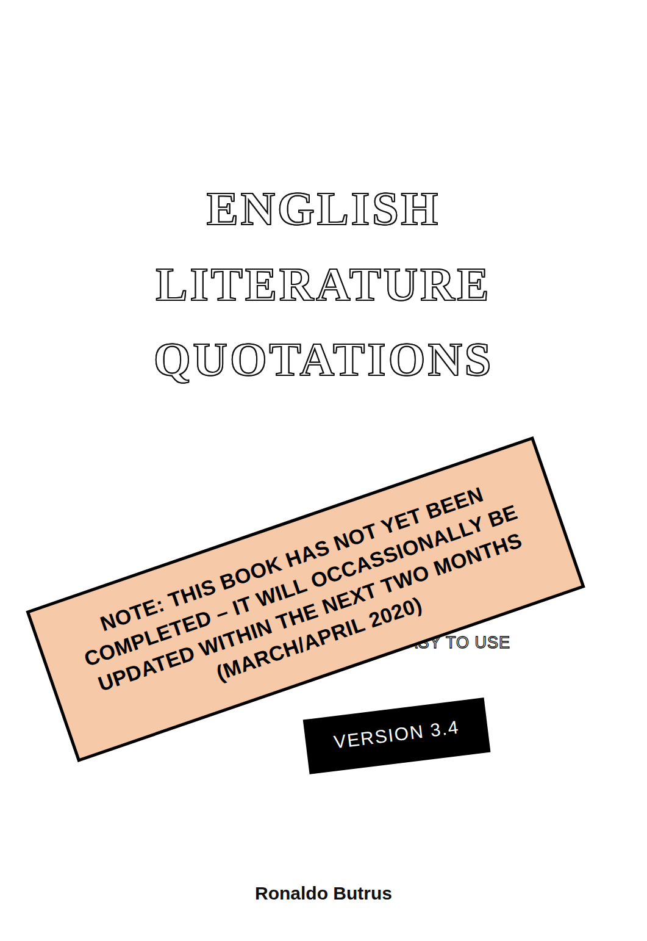English Literature Quotations
For AQA GCSE
Simplified, Organised and Easy to Use
Version 3.4
Note: This book has not yet been completed – it will occassionally be updated within the next two months (March/April 2020)
Ronaldo Butrus